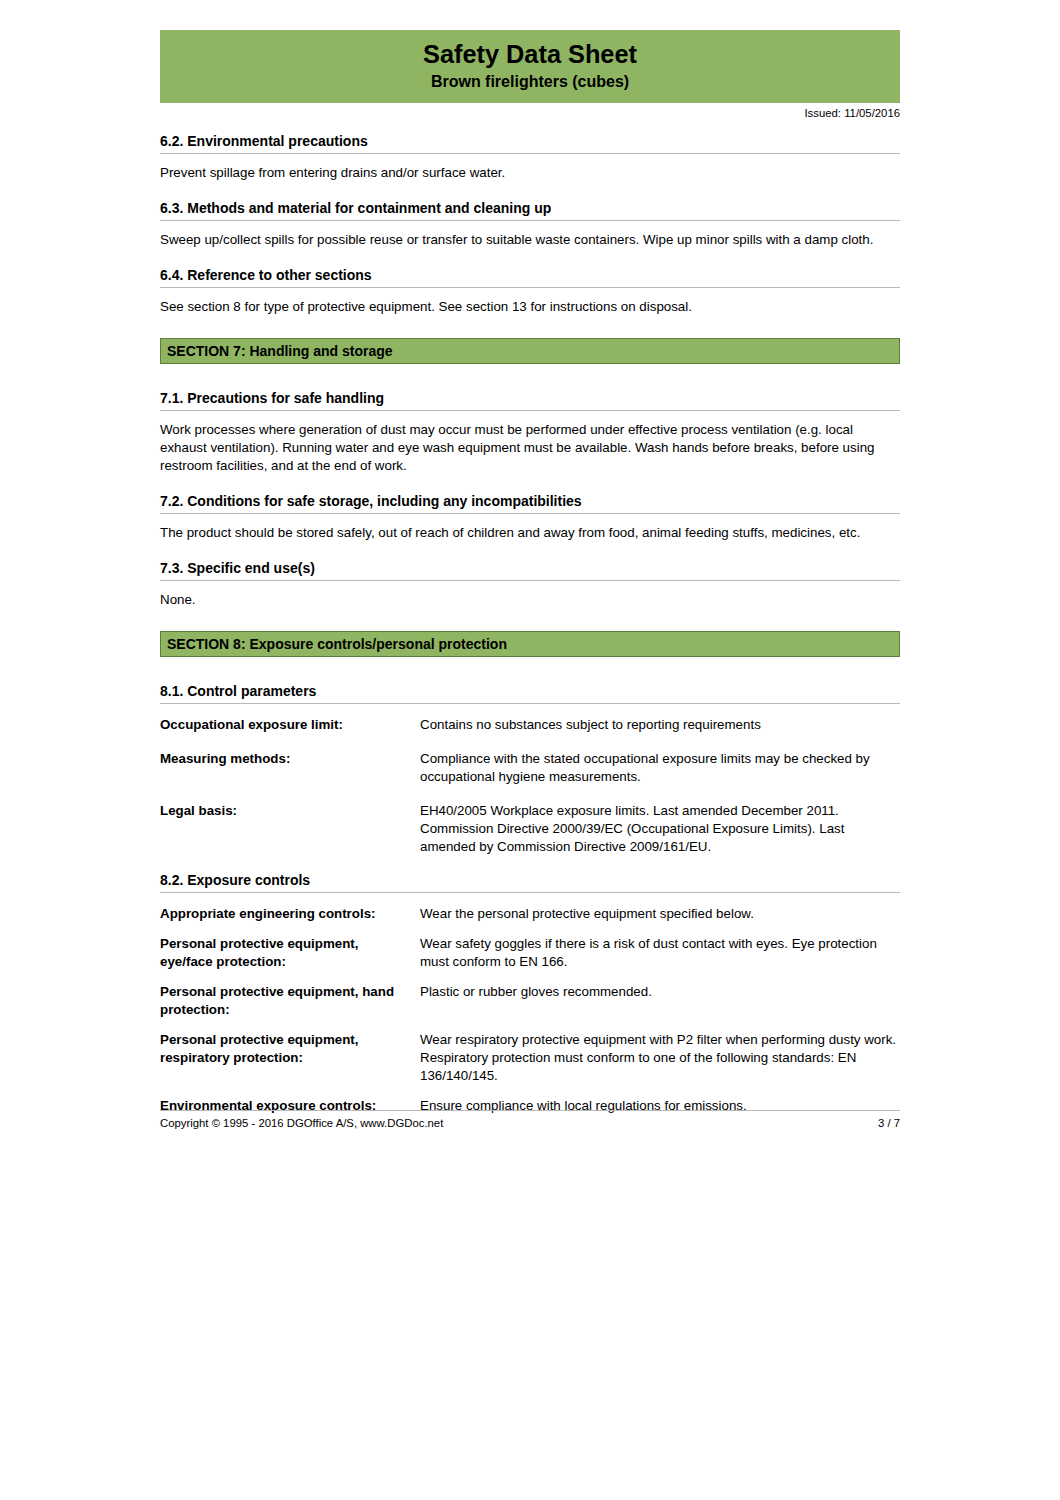Safety Data Sheet
Brown firelighters (cubes)
Issued: 11/05/2016
6.2. Environmental precautions
Prevent spillage from entering drains and/or surface water.
6.3. Methods and material for containment and cleaning up
Sweep up/collect spills for possible reuse or transfer to suitable waste containers. Wipe up minor spills with a damp cloth.
6.4. Reference to other sections
See section 8 for type of protective equipment. See section 13 for instructions on disposal.
SECTION 7: Handling and storage
7.1. Precautions for safe handling
Work processes where generation of dust may occur must be performed under effective process ventilation (e.g. local exhaust ventilation). Running water and eye wash equipment must be available. Wash hands before breaks, before using restroom facilities, and at the end of work.
7.2. Conditions for safe storage, including any incompatibilities
The product should be stored safely, out of reach of children and away from food, animal feeding stuffs, medicines, etc.
7.3. Specific end use(s)
None.
SECTION 8: Exposure controls/personal protection
8.1. Control parameters
| Occupational exposure limit: | Contains no substances subject to reporting requirements |
| Measuring methods: | Compliance with the stated occupational exposure limits may be checked by occupational hygiene measurements. |
| Legal basis: | EH40/2005 Workplace exposure limits. Last amended December 2011. Commission Directive 2000/39/EC (Occupational Exposure Limits). Last amended by Commission Directive 2009/161/EU. |
8.2. Exposure controls
| Appropriate engineering controls: | Wear the personal protective equipment specified below. |
| Personal protective equipment, eye/face protection: | Wear safety goggles if there is a risk of dust contact with eyes. Eye protection must conform to EN 166. |
| Personal protective equipment, hand protection: | Plastic or rubber gloves recommended. |
| Personal protective equipment, respiratory protection: | Wear respiratory protective equipment with P2 filter when performing dusty work. Respiratory protection must conform to one of the following standards: EN 136/140/145. |
| Environmental exposure controls: | Ensure compliance with local regulations for emissions. |
Copyright © 1995 - 2016 DGOffice A/S, www.DGDoc.net 3 / 7